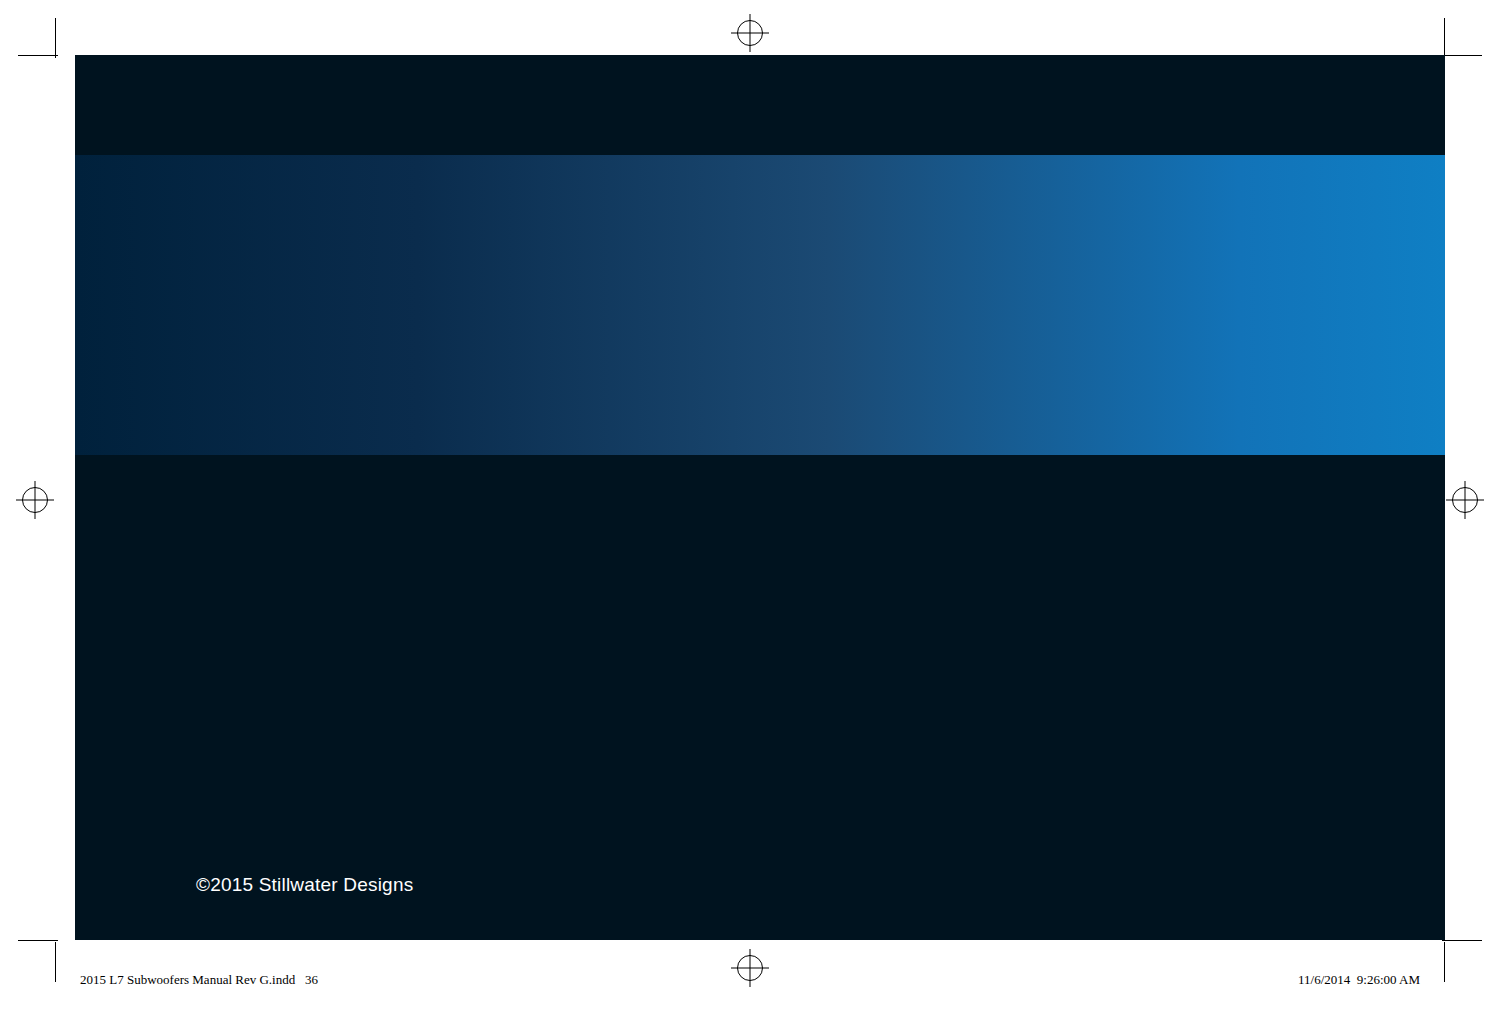©2015 Stillwater Designs
2015 L7 Subwoofers Manual Rev G.indd 36 11/6/2014 9:26:00 AM